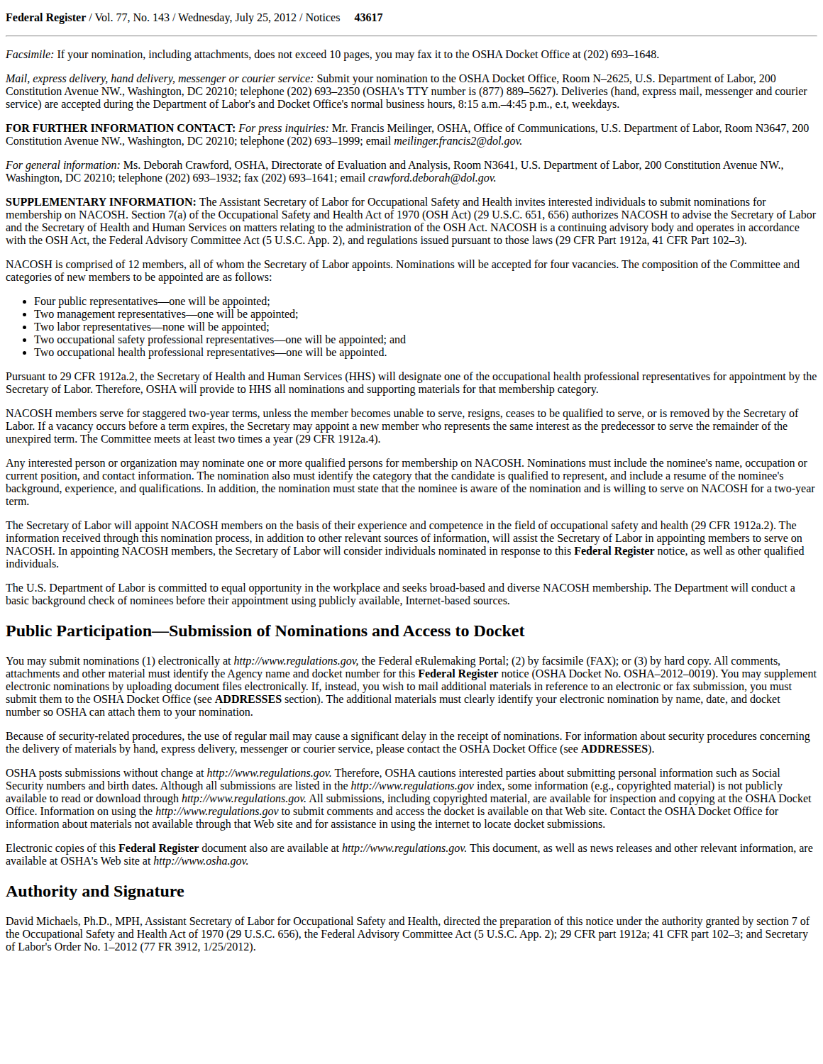Federal Register / Vol. 77, No. 143 / Wednesday, July 25, 2012 / Notices 43617
Facsimile: If your nomination, including attachments, does not exceed 10 pages, you may fax it to the OSHA Docket Office at (202) 693–1648.
Mail, express delivery, hand delivery, messenger or courier service: Submit your nomination to the OSHA Docket Office, Room N–2625, U.S. Department of Labor, 200 Constitution Avenue NW., Washington, DC 20210; telephone (202) 693–2350 (OSHA's TTY number is (877) 889–5627). Deliveries (hand, express mail, messenger and courier service) are accepted during the Department of Labor's and Docket Office's normal business hours, 8:15 a.m.–4:45 p.m., e.t, weekdays.
FOR FURTHER INFORMATION CONTACT: For press inquiries: Mr. Francis Meilinger, OSHA, Office of Communications, U.S. Department of Labor, Room N3647, 200 Constitution Avenue NW., Washington, DC 20210; telephone (202) 693–1999; email meilinger.francis2@dol.gov.
For general information: Ms. Deborah Crawford, OSHA, Directorate of Evaluation and Analysis, Room N3641, U.S. Department of Labor, 200 Constitution Avenue NW., Washington, DC 20210; telephone (202) 693–1932; fax (202) 693–1641; email crawford.deborah@dol.gov.
SUPPLEMENTARY INFORMATION: The Assistant Secretary of Labor for Occupational Safety and Health invites interested individuals to submit nominations for membership on NACOSH. Section 7(a) of the Occupational Safety and Health Act of 1970 (OSH Act) (29 U.S.C. 651, 656) authorizes NACOSH to advise the Secretary of Labor and the Secretary of Health and Human Services on matters relating to the administration of the OSH Act. NACOSH is a continuing advisory body and operates in accordance with the OSH Act, the Federal Advisory Committee Act (5 U.S.C. App. 2), and regulations issued pursuant to those laws (29 CFR Part 1912a, 41 CFR Part 102–3).
NACOSH is comprised of 12 members, all of whom the Secretary of Labor appoints. Nominations will be accepted for four vacancies. The composition of the Committee and categories of new members to be appointed are as follows:
Four public representatives—one will be appointed;
Two management representatives—one will be appointed;
Two labor representatives—none will be appointed;
Two occupational safety professional representatives—one will be appointed; and
Two occupational health professional representatives—one will be appointed.
Pursuant to 29 CFR 1912a.2, the Secretary of Health and Human Services (HHS) will designate one of the occupational health professional representatives for appointment by the Secretary of Labor. Therefore, OSHA will provide to HHS all nominations and supporting materials for that membership category.
NACOSH members serve for staggered two-year terms, unless the member becomes unable to serve, resigns, ceases to be qualified to serve, or is removed by the Secretary of Labor. If a vacancy occurs before a term expires, the Secretary may appoint a new member who represents the same interest as the predecessor to serve the remainder of the unexpired term. The Committee meets at least two times a year (29 CFR 1912a.4).
Any interested person or organization may nominate one or more qualified persons for membership on NACOSH. Nominations must include the nominee's name, occupation or current position, and contact information. The nomination also must identify the category that the candidate is qualified to represent, and include a resume of the nominee's background, experience, and qualifications. In addition, the nomination must state that the nominee is aware of the nomination and is willing to serve on NACOSH for a two-year term.
The Secretary of Labor will appoint NACOSH members on the basis of their experience and competence in the field of occupational safety and health (29 CFR 1912a.2). The information received through this nomination process, in addition to other relevant sources of information, will assist the Secretary of Labor in appointing members to serve on NACOSH. In appointing NACOSH members, the Secretary of Labor will consider individuals nominated in response to this Federal Register notice, as well as other qualified individuals.
The U.S. Department of Labor is committed to equal opportunity in the workplace and seeks broad-based and diverse NACOSH membership. The Department will conduct a basic background check of nominees before their appointment using publicly available, Internet-based sources.
Public Participation—Submission of Nominations and Access to Docket
You may submit nominations (1) electronically at http://www.regulations.gov, the Federal eRulemaking Portal; (2) by facsimile (FAX); or (3) by hard copy. All comments, attachments and other material must identify the Agency name and docket number for this Federal Register notice (OSHA Docket No. OSHA–2012–0019). You may supplement electronic nominations by uploading document files electronically. If, instead, you wish to mail additional materials in reference to an electronic or fax submission, you must submit them to the OSHA Docket Office (see ADDRESSES section). The additional materials must clearly identify your electronic nomination by name, date, and docket number so OSHA can attach them to your nomination.
Because of security-related procedures, the use of regular mail may cause a significant delay in the receipt of nominations. For information about security procedures concerning the delivery of materials by hand, express delivery, messenger or courier service, please contact the OSHA Docket Office (see ADDRESSES).
OSHA posts submissions without change at http://www.regulations.gov. Therefore, OSHA cautions interested parties about submitting personal information such as Social Security numbers and birth dates. Although all submissions are listed in the http://www.regulations.gov index, some information (e.g., copyrighted material) is not publicly available to read or download through http://www.regulations.gov. All submissions, including copyrighted material, are available for inspection and copying at the OSHA Docket Office. Information on using the http://www.regulations.gov to submit comments and access the docket is available on that Web site. Contact the OSHA Docket Office for information about materials not available through that Web site and for assistance in using the internet to locate docket submissions.
Electronic copies of this Federal Register document also are available at http://www.regulations.gov. This document, as well as news releases and other relevant information, are available at OSHA's Web site at http://www.osha.gov.
Authority and Signature
David Michaels, Ph.D., MPH, Assistant Secretary of Labor for Occupational Safety and Health, directed the preparation of this notice under the authority granted by section 7 of the Occupational Safety and Health Act of 1970 (29 U.S.C. 656), the Federal Advisory Committee Act (5 U.S.C. App. 2); 29 CFR part 1912a; 41 CFR part 102–3; and Secretary of Labor's Order No. 1–2012 (77 FR 3912, 1/25/2012).